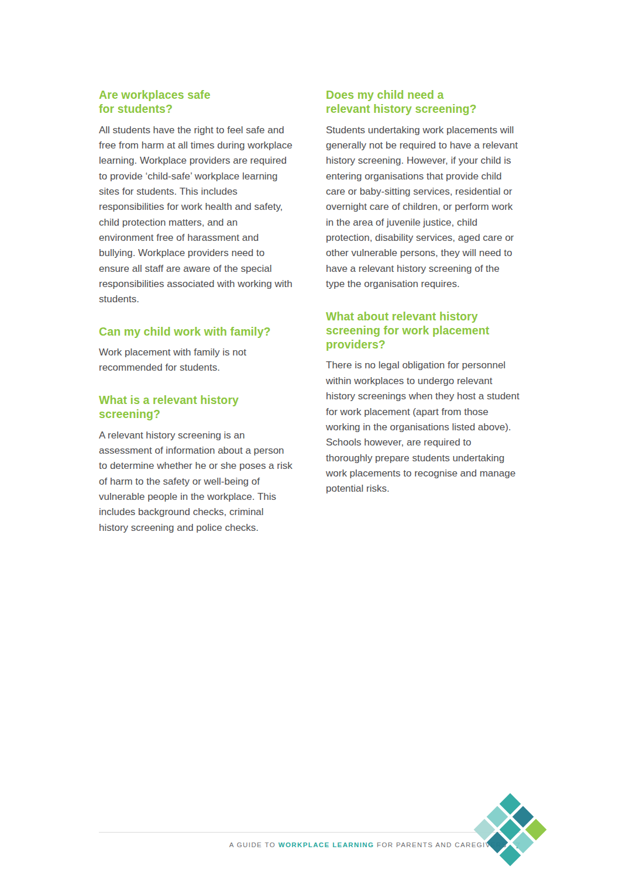Are workplaces safe
for students?
All students have the right to feel safe and free from harm at all times during workplace learning. Workplace providers are required to provide ‘child-safe’ workplace learning sites for students. This includes responsibilities for work health and safety, child protection matters, and an environment free of harassment and bullying. Workplace providers need to ensure all staff are aware of the special responsibilities associated with working with students.
Can my child work with family?
Work placement with family is not recommended for students.
What is a relevant history screening?
A relevant history screening is an assessment of information about a person to determine whether he or she poses a risk of harm to the safety or well-being of vulnerable people in the workplace. This includes background checks, criminal history screening and police checks.
Does my child need a
relevant history screening?
Students undertaking work placements will generally not be required to have a relevant history screening. However, if your child is entering organisations that provide child care or baby-sitting services, residential or overnight care of children, or perform work in the area of juvenile justice, child protection, disability services, aged care or other vulnerable persons, they will need to have a relevant history screening of the type the organisation requires.
What about relevant history screening for work placement providers?
There is no legal obligation for personnel within workplaces to undergo relevant history screenings when they host a student for work placement (apart from those working in the organisations listed above). Schools however, are required to thoroughly prepare students undertaking work placements to recognise and manage potential risks.
A Guide to Workplace Learning for Parents and Caregivers 7